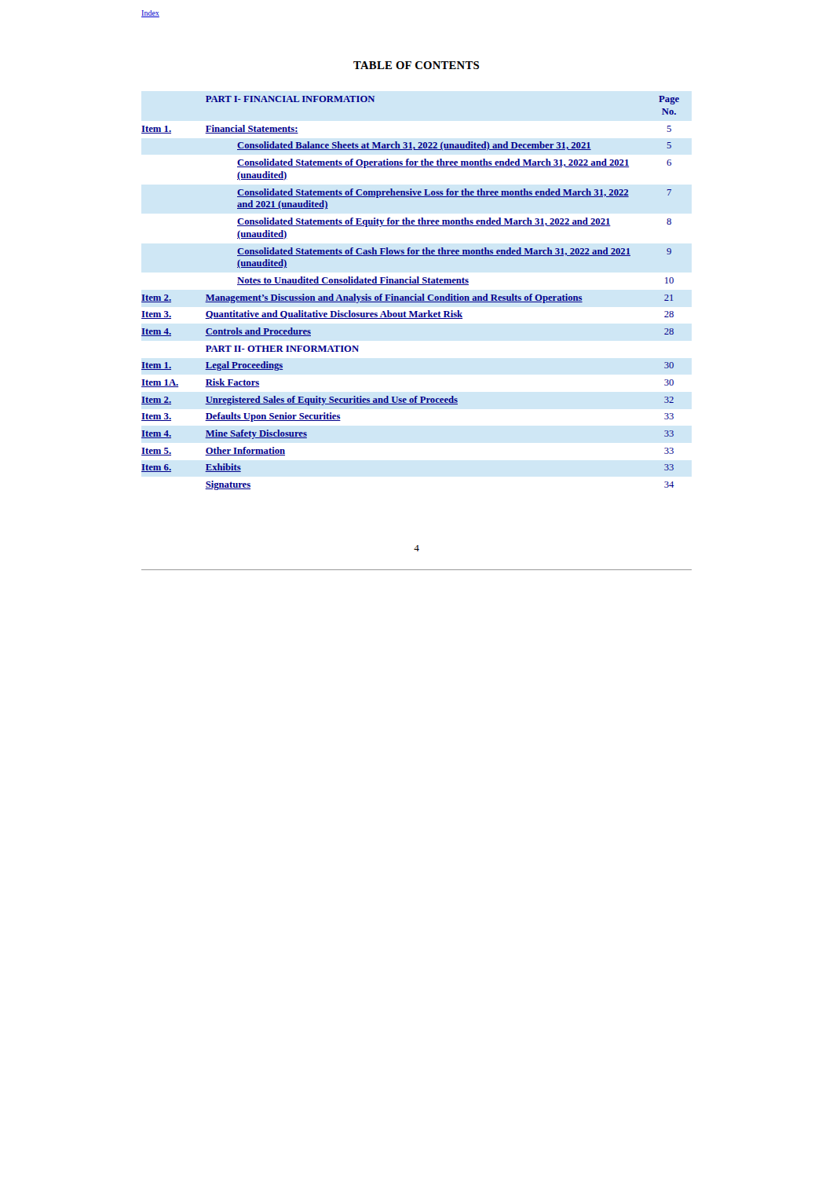Index
TABLE OF CONTENTS
| | PART I- FINANCIAL INFORMATION | Page No. |
| Item 1. | Financial Statements: | 5 |
| | Consolidated Balance Sheets at March 31, 2022 (unaudited) and December 31, 2021 | 5 |
| | Consolidated Statements of Operations for the three months ended March 31, 2022 and 2021 (unaudited) | 6 |
| | Consolidated Statements of Comprehensive Loss for the three months ended March 31, 2022 and 2021 (unaudited) | 7 |
| | Consolidated Statements of Equity for the three months ended March 31, 2022 and 2021 (unaudited) | 8 |
| | Consolidated Statements of Cash Flows for the three months ended March 31, 2022 and 2021 (unaudited) | 9 |
| | Notes to Unaudited Consolidated Financial Statements | 10 |
| Item 2. | Management’s Discussion and Analysis of Financial Condition and Results of Operations | 21 |
| Item 3. | Quantitative and Qualitative Disclosures About Market Risk | 28 |
| Item 4. | Controls and Procedures | 28 |
| | PART II- OTHER INFORMATION | |
| Item 1. | Legal Proceedings | 30 |
| Item 1A. | Risk Factors | 30 |
| Item 2. | Unregistered Sales of Equity Securities and Use of Proceeds | 32 |
| Item 3. | Defaults Upon Senior Securities | 33 |
| Item 4. | Mine Safety Disclosures | 33 |
| Item 5. | Other Information | 33 |
| Item 6. | Exhibits | 33 |
| | Signatures | 34 |
4